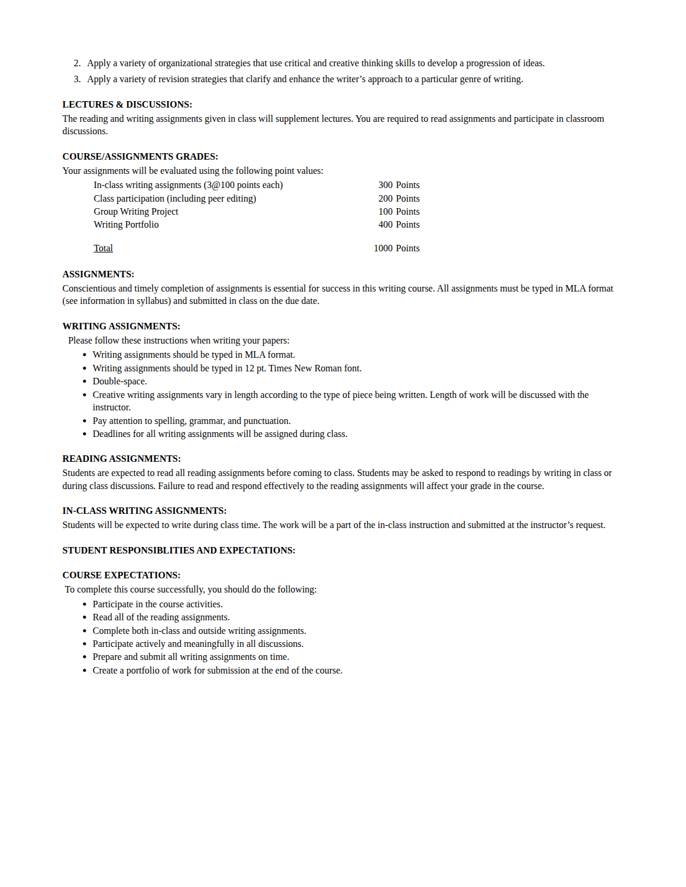Apply a variety of organizational strategies that use critical and creative thinking skills to develop a progression of ideas.
Apply a variety of revision strategies that clarify and enhance the writer’s approach to a particular genre of writing.
Lectures & Discussions:
The reading and writing assignments given in class will supplement lectures. You are required to read assignments and participate in classroom discussions.
Course/Assignments Grades:
Your assignments will be evaluated using the following point values:
| In-class writing assignments (3@100 points each) | 300 | Points |
| Class participation (including peer editing) | 200 | Points |
| Group Writing Project | 100 | Points |
| Writing Portfolio | 400 | Points |
| Total | 1000 | Points |
Assignments:
Conscientious and timely completion of assignments is essential for success in this writing course. All assignments must be typed in MLA format (see information in syllabus) and submitted in class on the due date.
Writing Assignments:
Please follow these instructions when writing your papers:
Writing assignments should be typed in MLA format.
Writing assignments should be typed in 12 pt. Times New Roman font.
Double-space.
Creative writing assignments vary in length according to the type of piece being written. Length of work will be discussed with the instructor.
Pay attention to spelling, grammar, and punctuation.
Deadlines for all writing assignments will be assigned during class.
Reading Assignments:
Students are expected to read all reading assignments before coming to class. Students may be asked to respond to readings by writing in class or during class discussions. Failure to read and respond effectively to the reading assignments will affect your grade in the course.
In-Class Writing Assignments:
Students will be expected to write during class time. The work will be a part of the in-class instruction and submitted at the instructor’s request.
Student Responsiblities and Expectations:
Course Expectations:
To complete this course successfully, you should do the following:
Participate in the course activities.
Read all of the reading assignments.
Complete both in-class and outside writing assignments.
Participate actively and meaningfully in all discussions.
Prepare and submit all writing assignments on time.
Create a portfolio of work for submission at the end of the course.